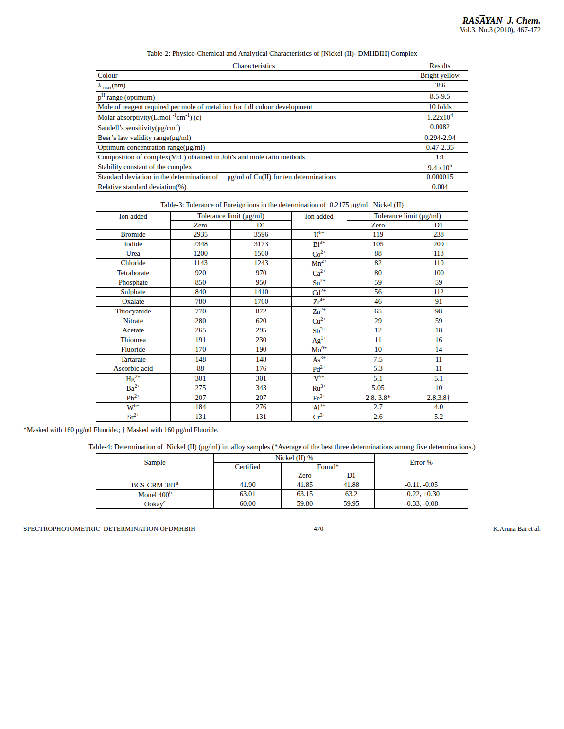RASAYAN J. Chem.
Vol.3, No.3 (2010), 467-472
Table-2: Physico-Chemical and Analytical Characteristics of [Nickel (II)- DMHBIH] Complex
| Characteristics | Results |
| Colour | Bright yellow |
| λ max (nm) | 386 |
| p H range (optimum) | 8.5-9.5 |
| Mole of reagent required per mole of metal ion for full colour development | 10 folds |
| Molar absorptivity(L.mol -1 cm -1 ) (ε) | 1.22x10 4 |
| Sandell’s sensitivity(μg/cm 2 ) | 0.0082 |
| Beer’s law validity range(μg/ml) | 0.294-2.94 |
| Optimum concentration range(μg/ml) | 0.47-2.35 |
| Composition of complex(M:L) obtained in Job’s and mole ratio methods | 1:1 |
| Stability constant of the complex | 9.4 x10 6 |
| Standard deviation in the determination of μg/ml of Cu(II) for ten determinations | 0.000015 |
| Relative standard deviation(%) | 0.004 |
Table-3: Tolerance of Foreign ions in the determination of 0.2175 μg/ml Nickel (II)
| Ion added | Tolerance limit (µg/ml) | Ion added | Tolerance limit (µg/ml) |
| --- | --- | --- | --- |
| | Zero | D1 | | Zero | D1 |
| Bromide | 2935 | 3596 | U 6+ | 119 | 238 |
| Iodide | 2348 | 3173 | Bi 3+ | 105 | 209 |
| Urea | 1200 | 1500 | Co 2+ | 88 | 118 |
| Chloride | 1143 | 1243 | Mn 2+ | 82 | 110 |
| Tetraborate | 920 | 970 | Ca 2+ | 80 | 100 |
| Phosphate | 850 | 950 | Sn 2+ | 59 | 59 |
| Sulphate | 840 | 1410 | Cd 2+ | 56 | 112 |
| Oxalate | 780 | 1760 | Zr 4+ | 46 | 91 |
| Thiocyanide | 770 | 872 | Zn 2+ | 65 | 98 |
| Nitrate | 280 | 620 | Cu 2+ | 29 | 59 |
| Acetate | 265 | 295 | Sb 3+ | 12 | 18 |
| Thiourea | 191 | 230 | Ag 1+ | 11 | 16 |
| Fluoride | 170 | 190 | Mo 6+ | 10 | 14 |
| Tartarate | 148 | 148 | As 3+ | 7.5 | 11 |
| Ascorbic acid | 88 | 176 | Pd 2+ | 5.3 | 11 |
| Hg 2+ | 301 | 301 | V 5+ | 5.1 | 5.1 |
| Ba 2+ | 275 | 343 | Ru 3+ | 5.05 | 10 |
| Pb 2+ | 207 | 207 | Fe 3+ | 2.8, 3.8* | 2.8,3.8† |
| W 6+ | 184 | 276 | Al 3+ | 2.7 | 4.0 |
| Sr 2+ | 131 | 131 | Cr 3+ | 2.6 | 5.2 |
*Masked with 160 μg/ml Fluoride.; † Masked with 160 μg/ml Fluoride.
Table-4: Determination of Nickel (II) (μg/ml) in alloy samples (*Average of the best three determinations among five determinations.)
| Sample | Nickel (II) % | Error % |
| --- | --- | --- |
| Certified | Found* |
| | | Zero | D1 | |
| BCS-CRM 38T a | 41.90 | 41.85 | 41.88 | -0.11, -0.05 |
| Monel 400 b | 63.01 | 63.15 | 63.2 | +0.22, +0.30 |
| Ookay c | 60.00 | 59.80 | 59.95 | -0.33, -0.08 |
SPECTROPHOTOMETRIC DETERMINATION OFDMHBIH
470
K.Aruna Bai et al.